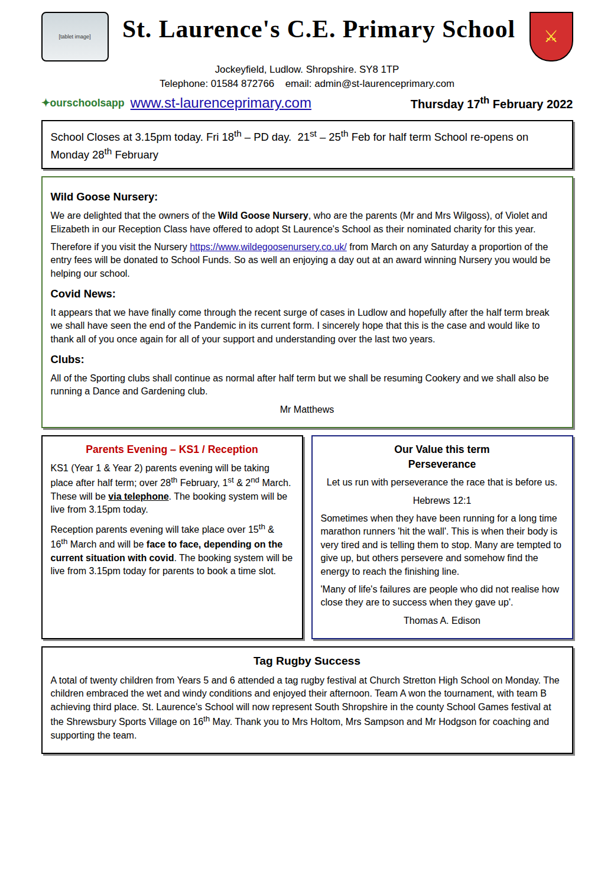[tablet image]
St. Laurence's C.E. Primary School
⚔
Jockeyfield, Ludlow. Shropshire. SY8 1TP
Telephone: 01584 872766 email: admin@st-laurenceprimary.com
✦ourschoolsapp www.st-laurenceprimary.com Thursday 17th February 2022
School Closes at 3.15pm today. Fri 18th – PD day. 21st – 25th Feb for half term School re-opens on Monday 28th February
Wild Goose Nursery:
We are delighted that the owners of the Wild Goose Nursery, who are the parents (Mr and Mrs Wilgoss), of Violet and Elizabeth in our Reception Class have offered to adopt St Laurence's School as their nominated charity for this year.
Therefore if you visit the Nursery https://www.wildegoosenursery.co.uk/ from March on any Saturday a proportion of the entry fees will be donated to School Funds. So as well an enjoying a day out at an award winning Nursery you would be helping our school.
Covid News:
It appears that we have finally come through the recent surge of cases in Ludlow and hopefully after the half term break we shall have seen the end of the Pandemic in its current form. I sincerely hope that this is the case and would like to thank all of you once again for all of your support and understanding over the last two years.
Clubs:
All of the Sporting clubs shall continue as normal after half term but we shall be resuming Cookery and we shall also be running a Dance and Gardening club.
Mr Matthews
Parents Evening – KS1 / Reception
KS1 (Year 1 & Year 2) parents evening will be taking place after half term; over 28th February, 1st & 2nd March. These will be via telephone. The booking system will be live from 3.15pm today.
Reception parents evening will take place over 15th & 16th March and will be face to face, depending on the current situation with covid. The booking system will be live from 3.15pm today for parents to book a time slot.
Our Value this term
Perseverance
Let us run with perseverance the race that is before us.
Hebrews 12:1
Sometimes when they have been running for a long time marathon runners 'hit the wall'. This is when their body is very tired and is telling them to stop. Many are tempted to give up, but others persevere and somehow find the energy to reach the finishing line.
'Many of life's failures are people who did not realise how close they are to success when they gave up'.
Thomas A. Edison
Tag Rugby Success
A total of twenty children from Years 5 and 6 attended a tag rugby festival at Church Stretton High School on Monday. The children embraced the wet and windy conditions and enjoyed their afternoon. Team A won the tournament, with team B achieving third place. St. Laurence's School will now represent South Shropshire in the county School Games festival at the Shrewsbury Sports Village on 16th May. Thank you to Mrs Holtom, Mrs Sampson and Mr Hodgson for coaching and supporting the team.